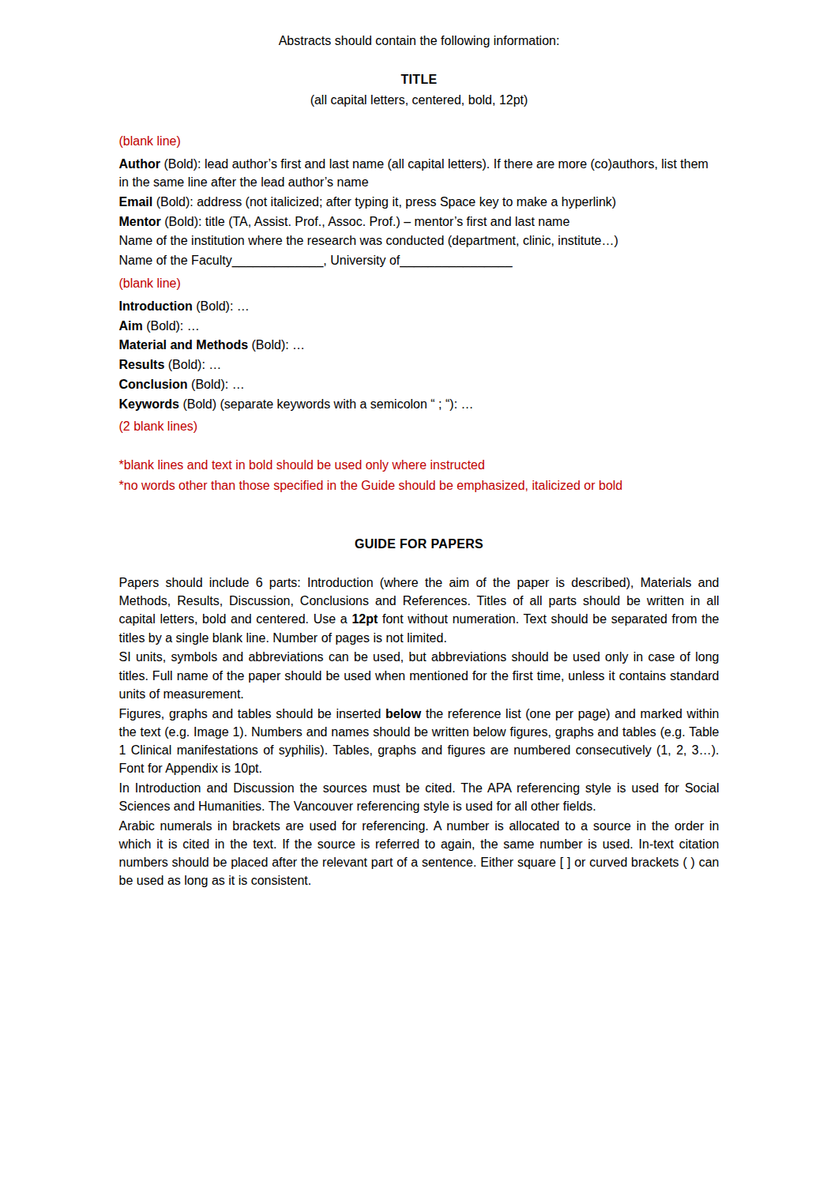Abstracts should contain the following information:
TITLE
(all capital letters, centered, bold, 12pt)
(blank line)
Author (Bold): lead author’s first and last name (all capital letters). If there are more (co)authors, list them in the same line after the lead author’s name
Email (Bold): address (not italicized; after typing it, press Space key to make a hyperlink)
Mentor (Bold): title (TA, Assist. Prof., Assoc. Prof.) – mentor’s first and last name
Name of the institution where the research was conducted (department, clinic, institute…)
Name of the Faculty_____________, University of________________
(blank line)
Introduction (Bold): …
Aim (Bold): …
Material and Methods (Bold): …
Results (Bold): …
Conclusion (Bold): …
Keywords (Bold) (separate keywords with a semicolon “ ; “): …
(2 blank lines)
*blank lines and text in bold should be used only where instructed
*no words other than those specified in the Guide should be emphasized, italicized or bold
GUIDE FOR PAPERS
Papers should include 6 parts: Introduction (where the aim of the paper is described), Materials and Methods, Results, Discussion, Conclusions and References. Titles of all parts should be written in all capital letters, bold and centered. Use a 12pt font without numeration. Text should be separated from the titles by a single blank line. Number of pages is not limited.
SI units, symbols and abbreviations can be used, but abbreviations should be used only in case of long titles. Full name of the paper should be used when mentioned for the first time, unless it contains standard units of measurement.
Figures, graphs and tables should be inserted below the reference list (one per page) and marked within the text (e.g. Image 1). Numbers and names should be written below figures, graphs and tables (e.g. Table 1 Clinical manifestations of syphilis). Tables, graphs and figures are numbered consecutively (1, 2, 3…). Font for Appendix is 10pt.
In Introduction and Discussion the sources must be cited. The APA referencing style is used for Social Sciences and Humanities. The Vancouver referencing style is used for all other fields.
Arabic numerals in brackets are used for referencing. A number is allocated to a source in the order in which it is cited in the text. If the source is referred to again, the same number is used. In-text citation numbers should be placed after the relevant part of a sentence. Either square [ ] or curved brackets ( ) can be used as long as it is consistent.